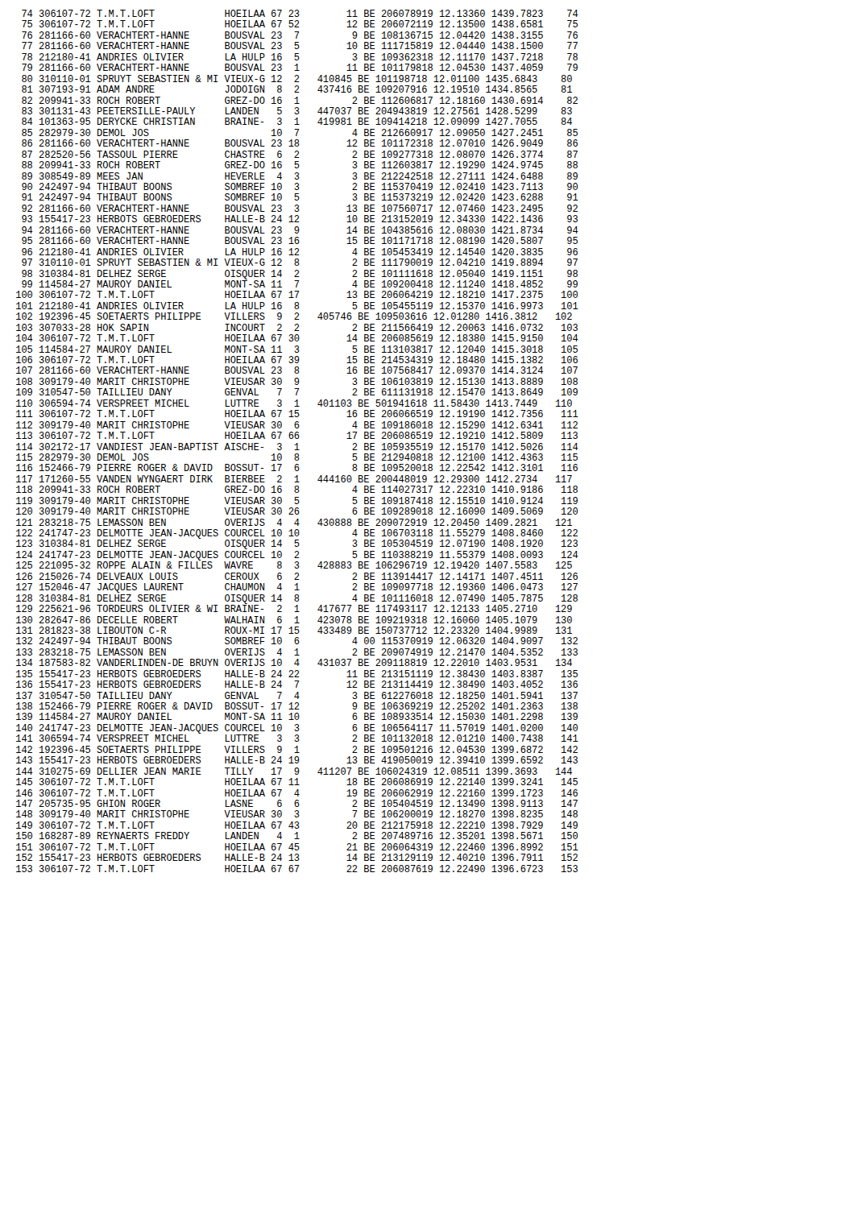74 306107-72 T.M.T.LOFT            HOEILAA 67 23        11 BE 206078919 12.13360 1439.7823    74
  75 306107-72 T.M.T.LOFT            HOEILAA 67 52        12 BE 206072119 12.13500 1438.6581    75
  76 281166-60 VERACHTERT-HANNE      BOUSVAL 23  7         9 BE 108136715 12.04420 1438.3155    76
  77 281166-60 VERACHTERT-HANNE      BOUSVAL 23  5        10 BE 111715819 12.04440 1438.1500    77
  78 212180-41 ANDRIES OLIVIER       LA HULP 16  5         3 BE 109362318 12.11170 1437.7218    78
  79 281166-60 VERACHTERT-HANNE      BOUSVAL 23  1        11 BE 101179818 12.04530 1437.4059    79
  80 310110-01 SPRUYT SEBASTIEN & MI VIEUX-G 12  2   410845 BE 101198718 12.01100 1435.6843    80
  81 307193-91 ADAM ANDRE            JODOIGN  8  2   437416 BE 109207916 12.19510 1434.8565    81
  82 209941-33 ROCH ROBERT           GREZ-DO 16  1         2 BE 112606817 12.18160 1430.6914    82
  83 301131-43 PEETERSILLE-PAULY     LANDEN   5  3   447037 BE 204943819 12.27561 1428.5299    83
  84 101363-95 DERYCKE CHRISTIAN     BRAINE-  3  1   419981 BE 109414218 12.09099 1427.7055    84
  85 282979-30 DEMOL JOS                     10  7         4 BE 212660917 12.09050 1427.2451    85
  86 281166-60 VERACHTERT-HANNE      BOUSVAL 23 18        12 BE 101172318 12.07010 1426.9049    86
  87 282520-56 TASSOUL PIERRE        CHASTRE  6  2         2 BE 109277318 12.08070 1426.3774    87
  88 209941-33 ROCH ROBERT           GREZ-DO 16  5         3 BE 112603817 12.19290 1424.9745    88
  89 308549-89 MEES JAN              HEVERLE  4  3         3 BE 212242518 12.27111 1424.6488    89
  90 242497-94 THIBAUT BOONS         SOMBREF 10  3         2 BE 115370419 12.02410 1423.7113    90
  91 242497-94 THIBAUT BOONS         SOMBREF 10  5         3 BE 115373219 12.02420 1423.6288    91
  92 281166-60 VERACHTERT-HANNE      BOUSVAL 23  3        13 BE 107560717 12.07460 1423.2495    92
  93 155417-23 HERBOTS GEBROEDERS    HALLE-B 24 12        10 BE 213152019 12.34330 1422.1436    93
  94 281166-60 VERACHTERT-HANNE      BOUSVAL 23  9        14 BE 104385616 12.08030 1421.8734    94
  95 281166-60 VERACHTERT-HANNE      BOUSVAL 23 16        15 BE 101171718 12.08190 1420.5807    95
  96 212180-41 ANDRIES OLIVIER       LA HULP 16 12         4 BE 105453419 12.14540 1420.3835    96
  97 310110-01 SPRUYT SEBASTIEN & MI VIEUX-G 12  8         2 BE 111790019 12.04210 1419.8894    97
  98 310384-81 DELHEZ SERGE          OISQUER 14  2         2 BE 101111618 12.05040 1419.1151    98
  99 114584-27 MAUROY DANIEL         MONT-SA 11  7         4 BE 109200418 12.11240 1418.4852    99
 100 306107-72 T.M.T.LOFT            HOEILAA 67 17        13 BE 206064219 12.18210 1417.2375   100
 101 212180-41 ANDRIES OLIVIER       LA HULP 16  8         5 BE 105455119 12.15370 1416.9973   101
 102 192396-45 SOETAERTS PHILIPPE    VILLERS  9  2   405746 BE 109503616 12.01280 1416.3812   102
 103 307033-28 HOK SAPIN             INCOURT  2  2         2 BE 211566419 12.20063 1416.0732   103
 104 306107-72 T.M.T.LOFT            HOEILAA 67 30        14 BE 206085619 12.18380 1415.9150   104
 105 114584-27 MAUROY DANIEL         MONT-SA 11  3         5 BE 113103817 12.12040 1415.3018   105
 106 306107-72 T.M.T.LOFT            HOEILAA 67 39        15 BE 214534319 12.18480 1415.1382   106
 107 281166-60 VERACHTERT-HANNE      BOUSVAL 23  8        16 BE 107568417 12.09370 1414.3124   107
 108 309179-40 MARIT CHRISTOPHE      VIEUSAR 30  9         3 BE 106103819 12.15130 1413.8889   108
 109 310547-50 TAILLIEU DANY         GENVAL   7  7         2 BE 611131918 12.15470 1413.8649   109
 110 306594-74 VERSPREET MICHEL      LUTTRE   3  1   401103 BE 501941618 11.58430 1413.7449   110
 111 306107-72 T.M.T.LOFT            HOEILAA 67 15        16 BE 206066519 12.19190 1412.7356   111
 112 309179-40 MARIT CHRISTOPHE      VIEUSAR 30  6         4 BE 109186018 12.15290 1412.6341   112
 113 306107-72 T.M.T.LOFT            HOEILAA 67 66        17 BE 206086519 12.19210 1412.5809   113
 114 302172-17 VANDIEST JEAN-BAPTIST AISCHE-  3  1         2 BE 105935519 12.15170 1412.5026   114
 115 282979-30 DEMOL JOS                     10  8         5 BE 212940818 12.12100 1412.4363   115
 116 152466-79 PIERRE ROGER & DAVID  BOSSUT- 17  6         8 BE 109520018 12.22542 1412.3101   116
 117 171260-55 VANDEN WYNGAERT DIRK  BIERBEE  2  1   444160 BE 200448019 12.29300 1412.2734   117
 118 209941-33 ROCH ROBERT           GREZ-DO 16  8         4 BE 114027317 12.22310 1410.9186   118
 119 309179-40 MARIT CHRISTOPHE      VIEUSAR 30  5         5 BE 109187418 12.15510 1410.9124   119
 120 309179-40 MARIT CHRISTOPHE      VIEUSAR 30 26         6 BE 109289018 12.16090 1409.5069   120
 121 283218-75 LEMASSON BEN          OVERIJS  4  4   430888 BE 209072919 12.20450 1409.2821   121
 122 241747-23 DELMOTTE JEAN-JACQUES COURCEL 10 10         4 BE 106703118 11.55279 1408.8460   122
 123 310384-81 DELHEZ SERGE          OISQUER 14  5         3 BE 105304519 12.07190 1408.1920   123
 124 241747-23 DELMOTTE JEAN-JACQUES COURCEL 10  2         5 BE 110388219 11.55379 1408.0093   124
 125 221095-32 ROPPE ALAIN & FILLES  WAVRE    8  3   428883 BE 106296719 12.19420 1407.5583   125
 126 215026-74 DELVEAUX LOUIS        CEROUX   6  2         2 BE 113914417 12.14171 1407.4511   126
 127 152046-47 JACQUES LAURENT       CHAUMON  4  1         2 BE 109097718 12.19360 1406.0473   127
 128 310384-81 DELHEZ SERGE          OISQUER 14  8         4 BE 101116018 12.07490 1405.7875   128
 129 225621-96 TORDEURS OLIVIER & WI BRAINE-  2  1   417677 BE 117493117 12.12133 1405.2710   129
 130 282647-86 DECELLE ROBERT        WALHAIN  6  1   423078 BE 109219318 12.16060 1405.1079   130
 131 281823-38 LIBOUTON C-R          ROUX-MI 17 15   433489 BE 150737712 12.23320 1404.9989   131
 132 242497-94 THIBAUT BOONS         SOMBREF 10  6         4 00 115370919 12.06320 1404.9097   132
 133 283218-75 LEMASSON BEN          OVERIJS  4  1         2 BE 209074919 12.21470 1404.5352   133
 134 187583-82 VANDERLINDEN-DE BRUYN OVERIJS 10  4   431037 BE 209118819 12.22010 1403.9531   134
 135 155417-23 HERBOTS GEBROEDERS    HALLE-B 24 22        11 BE 213151119 12.38430 1403.8387   135
 136 155417-23 HERBOTS GEBROEDERS    HALLE-B 24  7        12 BE 213114419 12.38490 1403.4052   136
 137 310547-50 TAILLIEU DANY         GENVAL   7  4         3 BE 612276018 12.18250 1401.5941   137
 138 152466-79 PIERRE ROGER & DAVID  BOSSUT- 17 12         9 BE 106369219 12.25202 1401.2363   138
 139 114584-27 MAUROY DANIEL         MONT-SA 11 10         6 BE 108933514 12.15030 1401.2298   139
 140 241747-23 DELMOTTE JEAN-JACQUES COURCEL 10  3         6 BE 106564117 11.57019 1401.0200   140
 141 306594-74 VERSPREET MICHEL      LUTTRE   3  3         2 BE 101132018 12.01210 1400.7438   141
 142 192396-45 SOETAERTS PHILIPPE    VILLERS  9  1         2 BE 109501216 12.04530 1399.6872   142
 143 155417-23 HERBOTS GEBROEDERS    HALLE-B 24 19        13 BE 419050019 12.39410 1399.6592   143
 144 310275-69 DELLIER JEAN MARIE    TILLY   17  9   411207 BE 106024319 12.08511 1399.3693   144
 145 306107-72 T.M.T.LOFT            HOEILAA 67 11        18 BE 206086919 12.22140 1399.3241   145
 146 306107-72 T.M.T.LOFT            HOEILAA 67  4        19 BE 206062919 12.22160 1399.1723   146
 147 205735-95 GHION ROGER           LASNE    6  6         2 BE 105404519 12.13490 1398.9113   147
 148 309179-40 MARIT CHRISTOPHE      VIEUSAR 30  3         7 BE 106200019 12.18270 1398.8235   148
 149 306107-72 T.M.T.LOFT            HOEILAA 67 43        20 BE 212175918 12.22210 1398.7929   149
 150 168287-89 REYNAERTS FREDDY      LANDEN   4  1         2 BE 207489716 12.35201 1398.5671   150
 151 306107-72 T.M.T.LOFT            HOEILAA 67 45        21 BE 206064319 12.22460 1396.8992   151
 152 155417-23 HERBOTS GEBROEDERS    HALLE-B 24 13        14 BE 213129119 12.40210 1396.7911   152
 153 306107-72 T.M.T.LOFT            HOEILAA 67 67        22 BE 206087619 12.22490 1396.6723   153